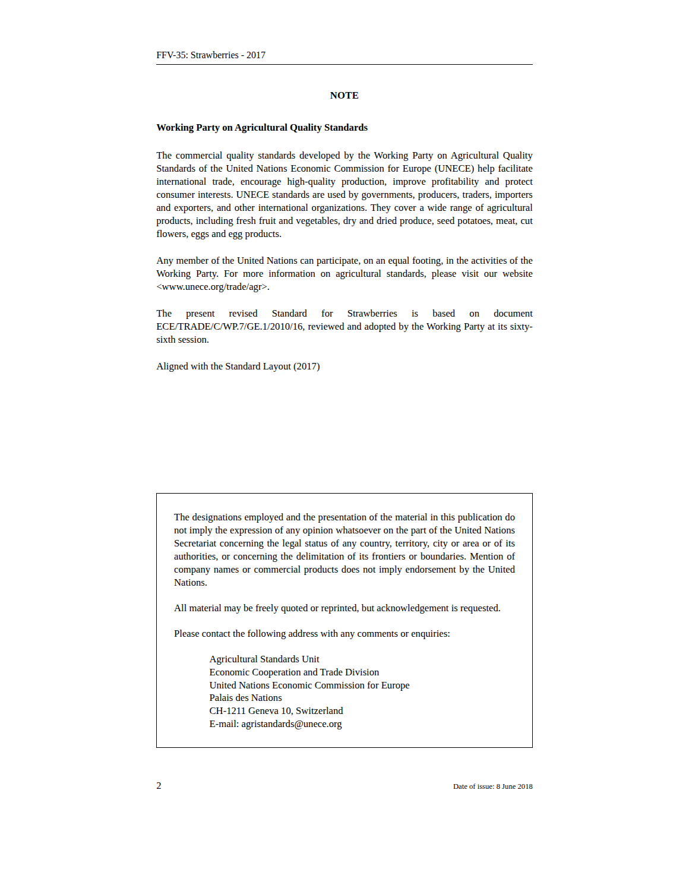FFV-35: Strawberries - 2017
NOTE
Working Party on Agricultural Quality Standards
The commercial quality standards developed by the Working Party on Agricultural Quality Standards of the United Nations Economic Commission for Europe (UNECE) help facilitate international trade, encourage high-quality production, improve profitability and protect consumer interests. UNECE standards are used by governments, producers, traders, importers and exporters, and other international organizations. They cover a wide range of agricultural products, including fresh fruit and vegetables, dry and dried produce, seed potatoes, meat, cut flowers, eggs and egg products.
Any member of the United Nations can participate, on an equal footing, in the activities of the Working Party. For more information on agricultural standards, please visit our website <www.unece.org/trade/agr>.
The present revised Standard for Strawberries is based on document ECE/TRADE/C/WP.7/GE.1/2010/16, reviewed and adopted by the Working Party at its sixty-sixth session.
Aligned with the Standard Layout (2017)
The designations employed and the presentation of the material in this publication do not imply the expression of any opinion whatsoever on the part of the United Nations Secretariat concerning the legal status of any country, territory, city or area or of its authorities, or concerning the delimitation of its frontiers or boundaries. Mention of company names or commercial products does not imply endorsement by the United Nations.
All material may be freely quoted or reprinted, but acknowledgement is requested.
Please contact the following address with any comments or enquiries:
Agricultural Standards Unit
Economic Cooperation and Trade Division
United Nations Economic Commission for Europe
Palais des Nations
CH-1211 Geneva 10, Switzerland
E-mail: agristandards@unece.org
2 Date of issue: 8 June 2018